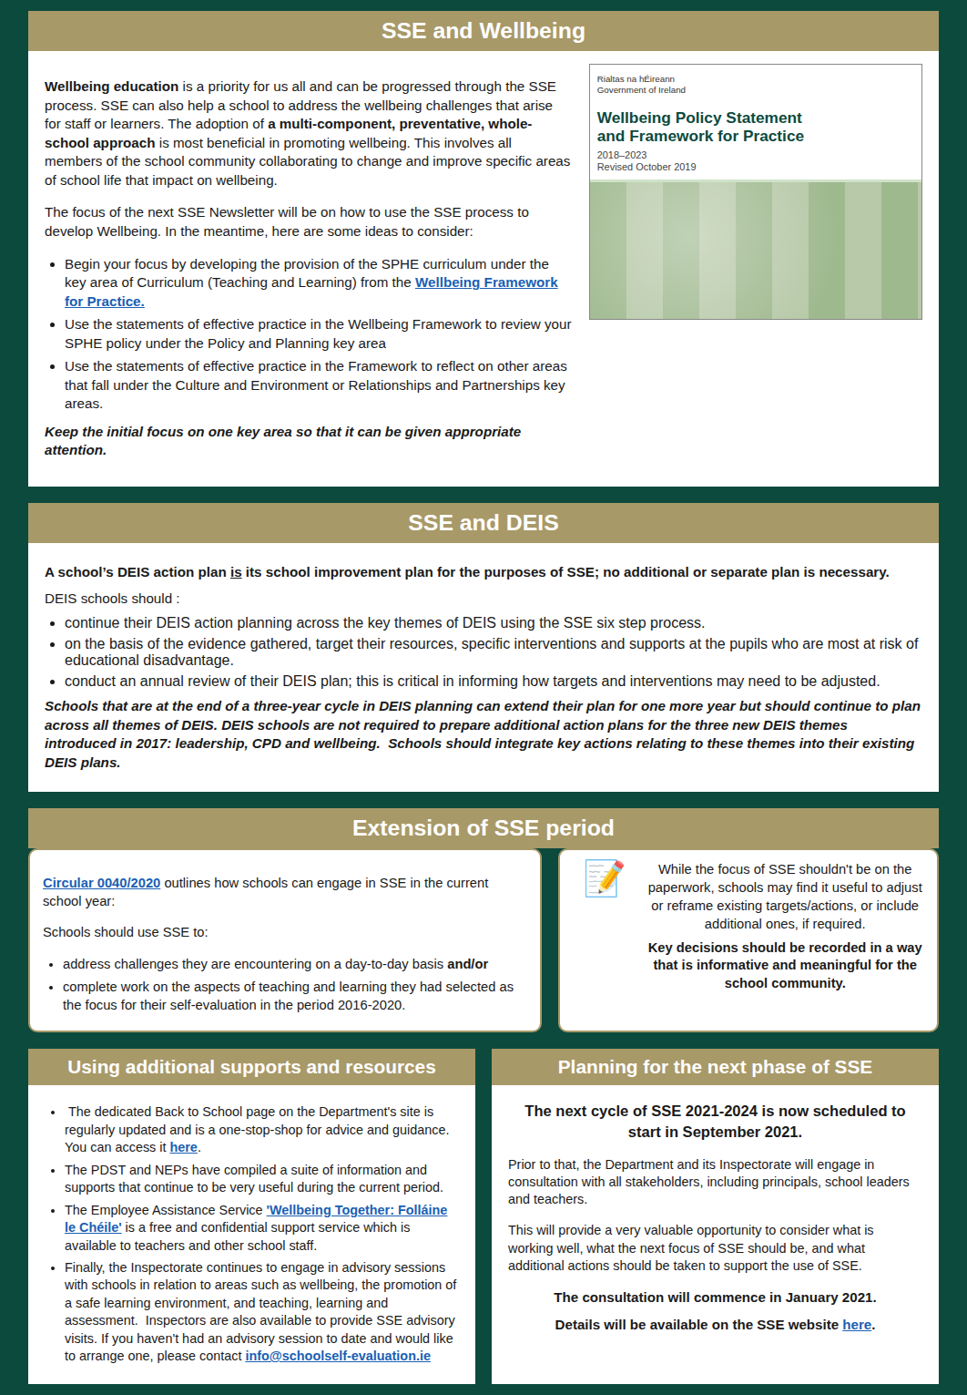SSE and Wellbeing
Wellbeing education is a priority for us all and can be progressed through the SSE process. SSE can also help a school to address the wellbeing challenges that arise for staff or learners. The adoption of a multi-component, preventative, whole-school approach is most beneficial in promoting wellbeing. This involves all members of the school community collaborating to change and improve specific areas of school life that impact on wellbeing.
The focus of the next SSE Newsletter will be on how to use the SSE process to develop Wellbeing. In the meantime, here are some ideas to consider:
Begin your focus by developing the provision of the SPHE curriculum under the key area of Curriculum (Teaching and Learning) from the Wellbeing Framework for Practice.
Use the statements of effective practice in the Wellbeing Framework to review your SPHE policy under the Policy and Planning key area
Use the statements of effective practice in the Framework to reflect on other areas that fall under the Culture and Environment or Relationships and Partnerships key areas.
Keep the initial focus on one key area so that it can be given appropriate attention.
Rialtas na hÉireann
Government of Ireland
Wellbeing Policy Statement
and Framework for Practice
2018–2023
Revised October 2019
SSE and DEIS
A school’s DEIS action plan is its school improvement plan for the purposes of SSE; no additional or separate plan is necessary.
DEIS schools should :
continue their DEIS action planning across the key themes of DEIS using the SSE six step process.
on the basis of the evidence gathered, target their resources, specific interventions and supports at the pupils who are most at risk of educational disadvantage.
conduct an annual review of their DEIS plan; this is critical in informing how targets and interventions may need to be adjusted.
Schools that are at the end of a three-year cycle in DEIS planning can extend their plan for one more year but should continue to plan across all themes of DEIS. DEIS schools are not required to prepare additional action plans for the three new DEIS themes introduced in 2017: leadership, CPD and wellbeing. Schools should integrate key actions relating to these themes into their existing DEIS plans.
Extension of SSE period
Circular 0040/2020 outlines how schools can engage in SSE in the current school year:
Schools should use SSE to:
address challenges they are encountering on a day-to-day basis and/or
complete work on the aspects of teaching and learning they had selected as the focus for their self-evaluation in the period 2016-2020.
📝
While the focus of SSE shouldn't be on the paperwork, schools may find it useful to adjust or reframe existing targets/actions, or include additional ones, if required. Key decisions should be recorded in a way that is informative and meaningful for the school community.
Using additional supports and resources
The dedicated Back to School page on the Department's site is regularly updated and is a one-stop-shop for advice and guidance. You can access it here.
The PDST and NEPs have compiled a suite of information and supports that continue to be very useful during the current period.
The Employee Assistance Service 'Wellbeing Together: Folláine le Chéile' is a free and confidential support service which is available to teachers and other school staff.
Finally, the Inspectorate continues to engage in advisory sessions with schools in relation to areas such as wellbeing, the promotion of a safe learning environment, and teaching, learning and assessment. Inspectors are also available to provide SSE advisory visits. If you haven't had an advisory session to date and would like to arrange one, please contact info@schoolself-evaluation.ie
Planning for the next phase of SSE
The next cycle of SSE 2021-2024 is now scheduled to start in September 2021.
Prior to that, the Department and its Inspectorate will engage in consultation with all stakeholders, including principals, school leaders and teachers.
This will provide a very valuable opportunity to consider what is working well, what the next focus of SSE should be, and what additional actions should be taken to support the use of SSE.
The consultation will commence in January 2021.
Details will be available on the SSE website here.